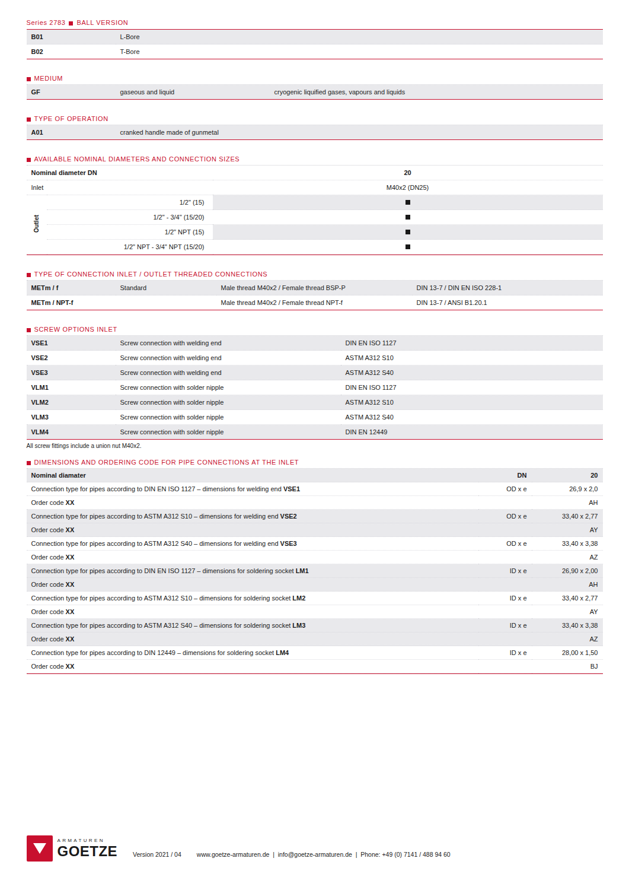Series 2783 BALL VERSION
| B01 | L-Bore |
| B02 | T-Bore |
MEDIUM
| GF | gaseous and liquid | cryogenic liquified gases, vapours and liquids |
TYPE OF OPERATION
| A01 | cranked handle made of gunmetal |
AVAILABLE NOMINAL DIAMETERS AND CONNECTION SIZES
| Nominal diameter DN | 20 |
| Inlet | M40x2 (DN25) |
| Outlet | 1/2" (15) | |
| 1/2" - 3/4" (15/20) | |
| 1/2" NPT (15) | |
| 1/2" NPT - 3/4" NPT (15/20) | |
TYPE OF CONNECTION INLET / OUTLET THREADED CONNECTIONS
| METm / f | Standard | Male thread M40x2 / Female thread BSP-P | DIN 13-7 / DIN EN ISO 228-1 |
| METm / NPT-f | | Male thread M40x2 / Female thread NPT-f | DIN 13-7 / ANSI B1.20.1 |
SCREW OPTIONS INLET
| VSE1 | Screw connection with welding end | DIN EN ISO 1127 |
| VSE2 | Screw connection with welding end | ASTM A312 S10 |
| VSE3 | Screw connection with welding end | ASTM A312 S40 |
| VLM1 | Screw connection with solder nipple | DIN EN ISO 1127 |
| VLM2 | Screw connection with solder nipple | ASTM A312 S10 |
| VLM3 | Screw connection with solder nipple | ASTM A312 S40 |
| VLM4 | Screw connection with solder nipple | DIN EN 12449 |
All screw fittings include a union nut M40x2.
DIMENSIONS AND ORDERING CODE FOR PIPE CONNECTIONS AT THE INLET
| Nominal diamater | DN | 20 |
| Connection type for pipes according to DIN EN ISO 1127 – dimensions for welding end VSE1 | OD x e | 26,9 x 2,0 |
| Order code XX | | AH |
| Connection type for pipes according to ASTM A312 S10 – dimensions for welding end VSE2 | OD x e | 33,40 x 2,77 |
| Order code XX | | AY |
| Connection type for pipes according to ASTM A312 S40 – dimensions for welding end VSE3 | OD x e | 33,40 x 3,38 |
| Order code XX | | AZ |
| Connection type for pipes according to DIN EN ISO 1127 – dimensions for soldering socket LM1 | ID x e | 26,90 x 2,00 |
| Order code XX | | AH |
| Connection type for pipes according to ASTM A312 S10 – dimensions for soldering socket LM2 | ID x e | 33,40 x 2,77 |
| Order code XX | | AY |
| Connection type for pipes according to ASTM A312 S40 – dimensions for soldering socket LM3 | ID x e | 33,40 x 3,38 |
| Order code XX | | AZ |
| Connection type for pipes according to DIN 12449 – dimensions for soldering socket LM4 | ID x e | 28,00 x 1,50 |
| Order code XX | | BJ |
ARMATUREN GOETZE
Version 2021 / 04 www.goetze-armaturen.de | info@goetze-armaturen.de | Phone: +49 (0) 7141 / 488 94 60